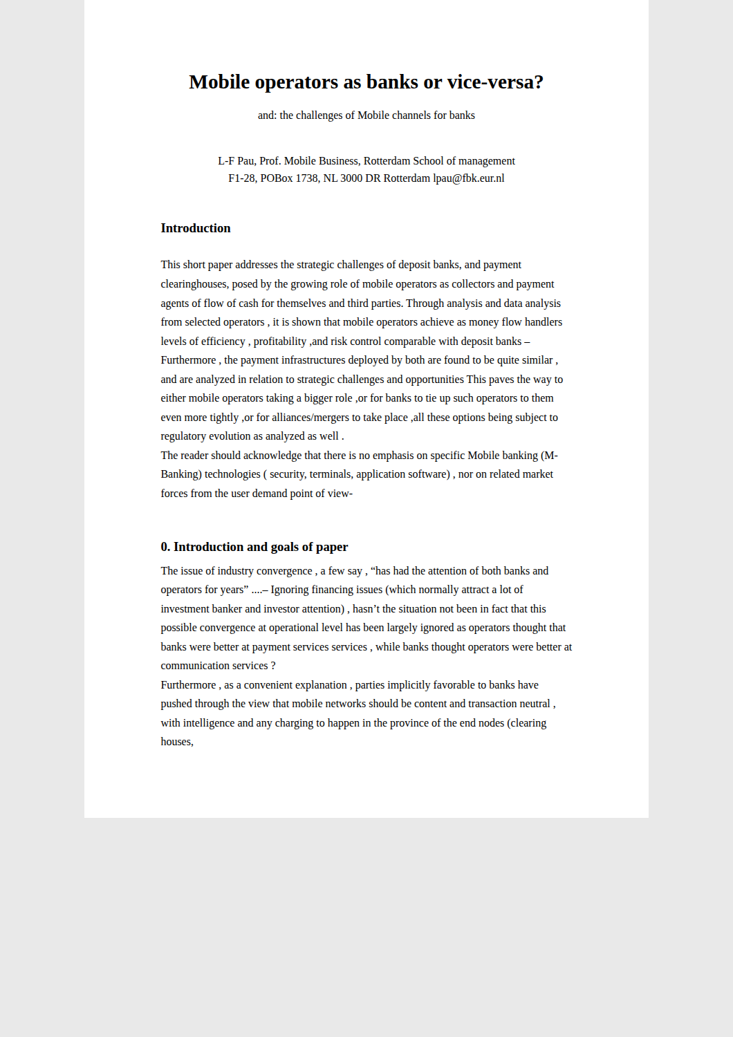Mobile operators as banks or vice-versa?
and: the challenges of Mobile channels for banks
L-F Pau, Prof. Mobile Business, Rotterdam School of management F1-28, POBox 1738, NL 3000 DR Rotterdam lpau@fbk.eur.nl
Introduction
This short paper addresses the strategic challenges of deposit banks, and payment clearinghouses, posed by the growing role of mobile operators as collectors and payment agents of flow of cash for themselves and third parties. Through analysis and data analysis from selected operators , it is shown that mobile operators achieve as money flow handlers levels of efficiency , profitability ,and risk control comparable with deposit banks – Furthermore , the payment infrastructures deployed by both are found to be quite similar , and are analyzed in relation to strategic challenges and opportunities This paves the way to either mobile operators taking a bigger role ,or for banks to tie up such operators to them even more tightly ,or for alliances/mergers to take place ,all these options being subject to regulatory evolution as analyzed as well .
The reader should acknowledge that there is no emphasis on specific Mobile banking (M- Banking) technologies ( security, terminals, application software) , nor on related market forces from the user demand point of view-
0. Introduction and goals of paper
The issue of industry convergence , a few say , “has had the attention of both banks and operators for years” ....– Ignoring financing issues (which normally attract a lot of investment banker and investor attention) , hasn’t the situation not been in fact that this possible convergence at operational level has been largely ignored as operators thought that banks were better at payment services services , while banks thought operators were better at communication services ?
Furthermore , as a convenient explanation , parties implicitly favorable to banks have pushed through the view that mobile networks should be content and transaction neutral , with intelligence and any charging to happen in the province of the end nodes (clearing houses,